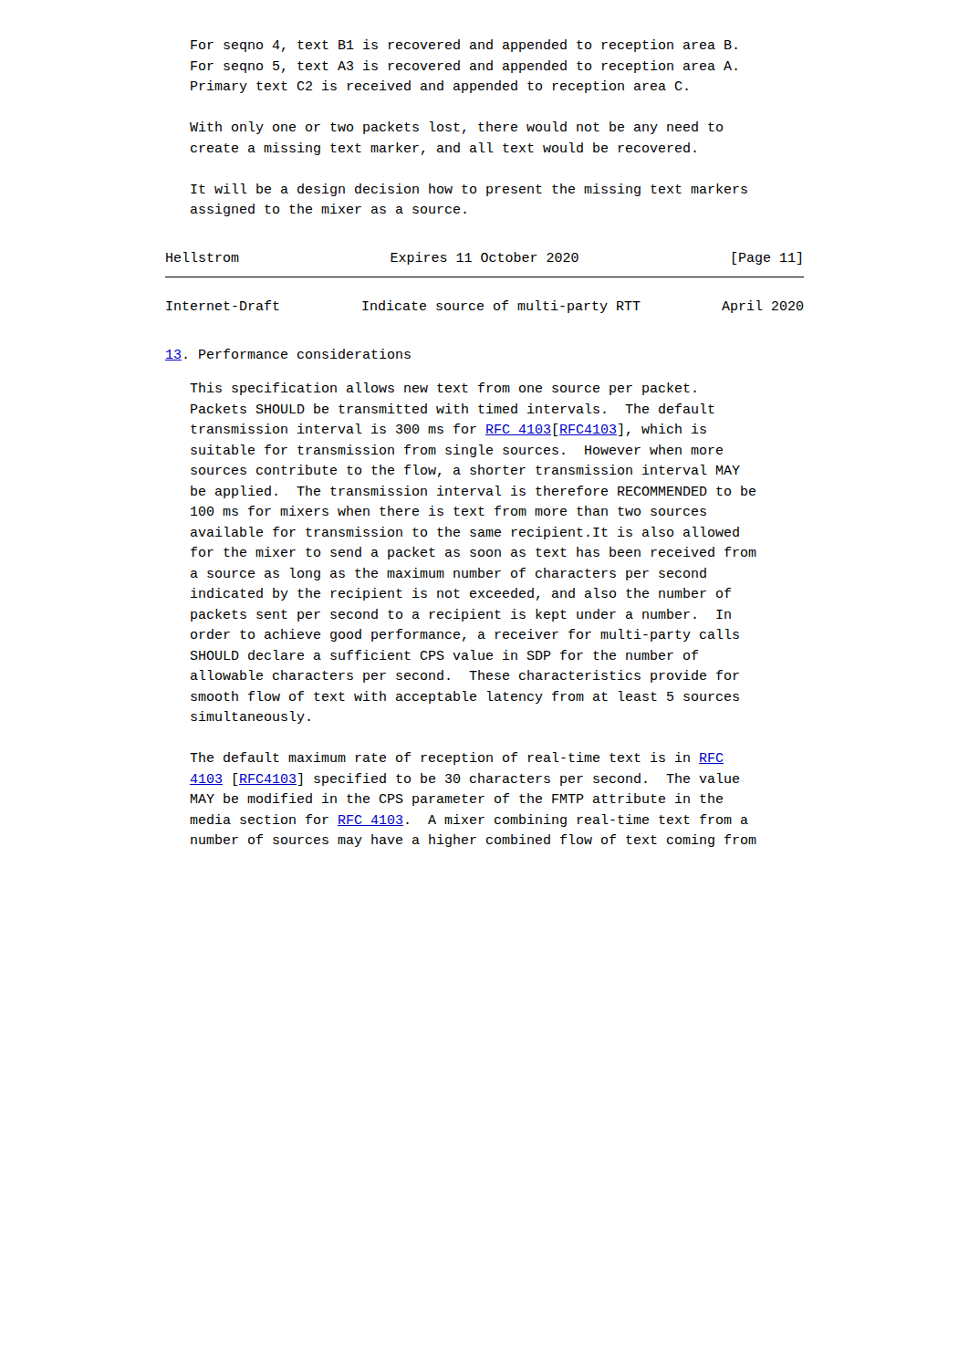For seqno 4, text B1 is recovered and appended to reception area B.
For seqno 5, text A3 is recovered and appended to reception area A.
Primary text C2 is received and appended to reception area C.

With only one or two packets lost, there would not be any need to
create a missing text marker, and all text would be recovered.

It will be a design decision how to present the missing text markers
assigned to the mixer as a source.
Hellstrom Expires 11 October 2020 [Page 11]
Internet-Draft Indicate source of multi-party RTT April 2020
13. Performance considerations
This specification allows new text from one source per packet.
Packets SHOULD be transmitted with timed intervals.  The default
transmission interval is 300 ms for RFC 4103[RFC4103], which is
suitable for transmission from single sources.  However when more
sources contribute to the flow, a shorter transmission interval MAY
be applied.  The transmission interval is therefore RECOMMENDED to be
100 ms for mixers when there is text from more than two sources
available for transmission to the same recipient.It is also allowed
for the mixer to send a packet as soon as text has been received from
a source as long as the maximum number of characters per second
indicated by the recipient is not exceeded, and also the number of
packets sent per second to a recipient is kept under a number.  In
order to achieve good performance, a receiver for multi-party calls
SHOULD declare a sufficient CPS value in SDP for the number of
allowable characters per second.  These characteristics provide for
smooth flow of text with acceptable latency from at least 5 sources
simultaneously.

The default maximum rate of reception of real-time text is in RFC
4103 [RFC4103] specified to be 30 characters per second.  The value
MAY be modified in the CPS parameter of the FMTP attribute in the
media section for RFC 4103.  A mixer combining real-time text from a
number of sources may have a higher combined flow of text coming from